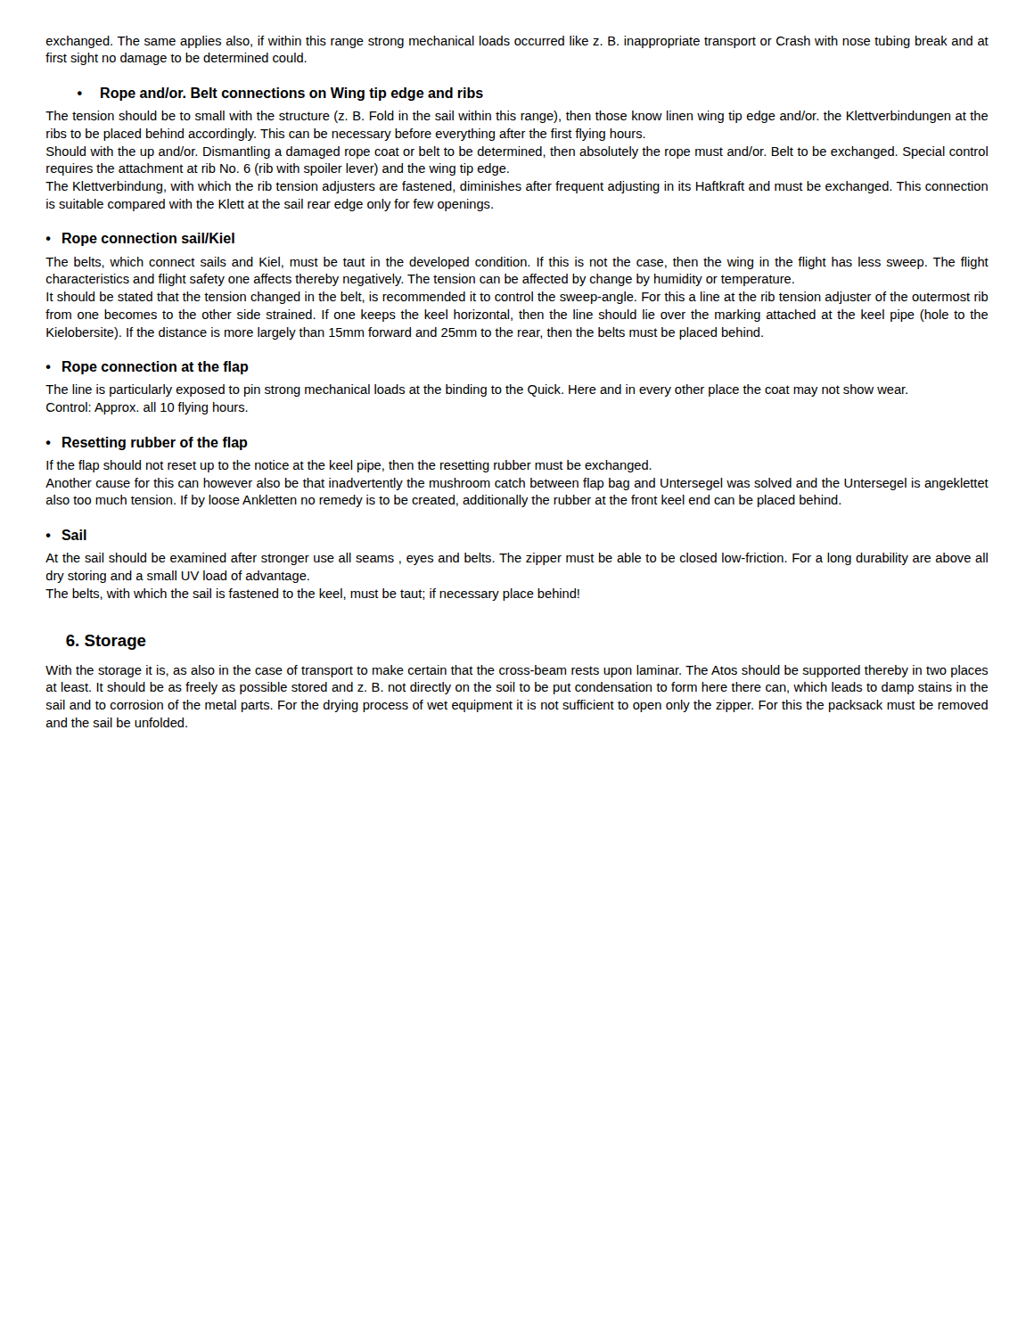exchanged. The same applies also, if within this range strong mechanical loads occurred like z. B. inappropriate transport or Crash with nose tubing break and at first sight no damage to be determined could.
•Rope and/or. Belt connections on Wing tip edge and ribs
The tension should be to small with the structure (z. B. Fold in the sail within this range), then those know linen wing tip edge and/or. the Klettverbindungen at the ribs to be placed behind accordingly. This can be necessary before everything after the first flying hours.
Should with the up and/or. Dismantling a damaged rope coat or belt to be determined, then absolutely the rope must and/or. Belt to be exchanged. Special control requires the attachment at rib No. 6 (rib with spoiler lever) and the wing tip edge.
The Klettverbindung, with which the rib tension adjusters are fastened, diminishes after frequent adjusting in its Haftkraft and must be exchanged. This connection is suitable compared with the Klett at the sail rear edge only for few openings.
•Rope connection sail/Kiel
The belts, which connect sails and Kiel, must be taut in the developed condition. If this is not the case, then the wing in the flight has less sweep. The flight characteristics and flight safety one affects thereby negatively. The tension can be affected by change by humidity or temperature.
It should be stated that the tension changed in the belt, is recommended it to control the sweep-angle. For this a line at the rib tension adjuster of the outermost rib from one becomes to the other side strained. If one keeps the keel horizontal, then the line should lie over the marking attached at the keel pipe (hole to the Kielobersite). If the distance is more largely than 15mm forward and 25mm to the rear, then the belts must be placed behind.
•Rope connection at the flap
The line is particularly exposed to pin strong mechanical loads at the binding to the Quick. Here and in every other place the coat may not show wear.
Control: Approx. all 10 flying hours.
•Resetting rubber of the flap
If the flap should not reset up to the notice at the keel pipe, then the resetting rubber must be exchanged.
Another cause for this can however also be that inadvertently the mushroom catch between flap bag and Untersegel was solved and the Untersegel is angeklettet also too much tension. If by loose Ankletten no remedy is to be created, additionally the rubber at the front keel end can be placed behind.
•Sail
At the sail should be examined after stronger use all seams , eyes and belts. The zipper must be able to be closed low-friction. For a long durability are above all dry storing and a small UV load of advantage.
The belts, with which the sail is fastened to the keel, must be taut; if necessary place behind!
6. Storage
With the storage it is, as also in the case of transport to make certain that the cross-beam rests upon laminar. The Atos should be supported thereby in two places at least. It should be as freely as possible stored and z. B. not directly on the soil to be put condensation to form here there can, which leads to damp stains in the sail and to corrosion of the metal parts. For the drying process of wet equipment it is not sufficient to open only the zipper. For this the packsack must be removed and the sail be unfolded.